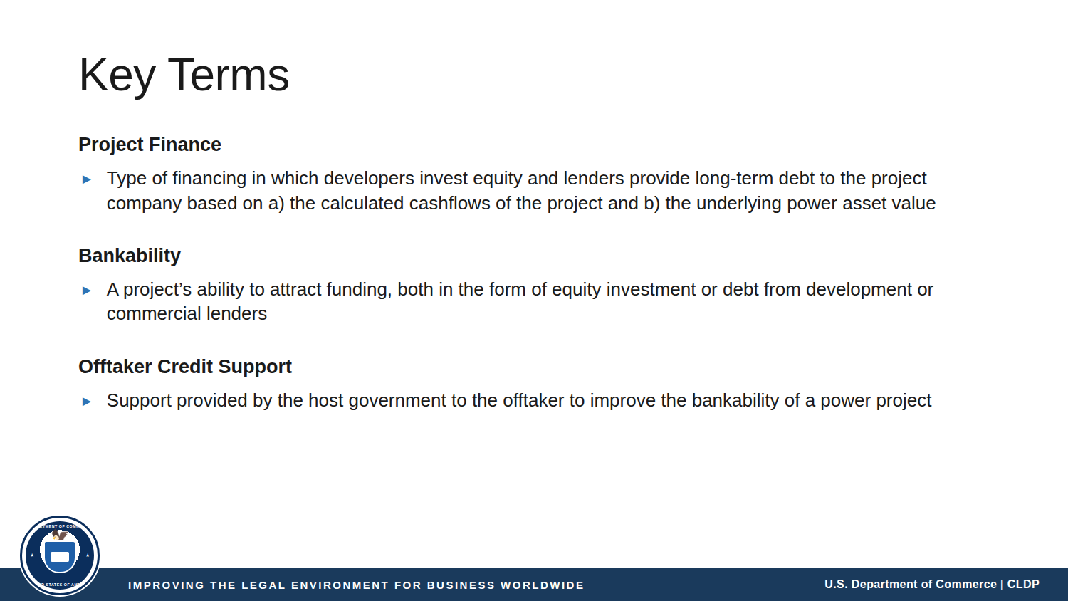Key Terms
Project Finance
►
Type of financing in which developers invest equity and lenders provide long-term debt to the project company based on a) the calculated cashflows of the project and b) the underlying power asset value
Bankability
►
A project’s ability to attract funding, both in the form of equity investment or debt from development or commercial lenders
Offtaker Credit Support
►
Support provided by the host government to the offtaker to improve the bankability of a power project
DEPARTMENT OF COMMERCE UNITED STATES OF AMERICA
★ ★ 🦅
IMPROVING THE LEGAL ENVIRONMENT FOR BUSINESS WORLDWIDE U.S. Department of Commerce | CLDP